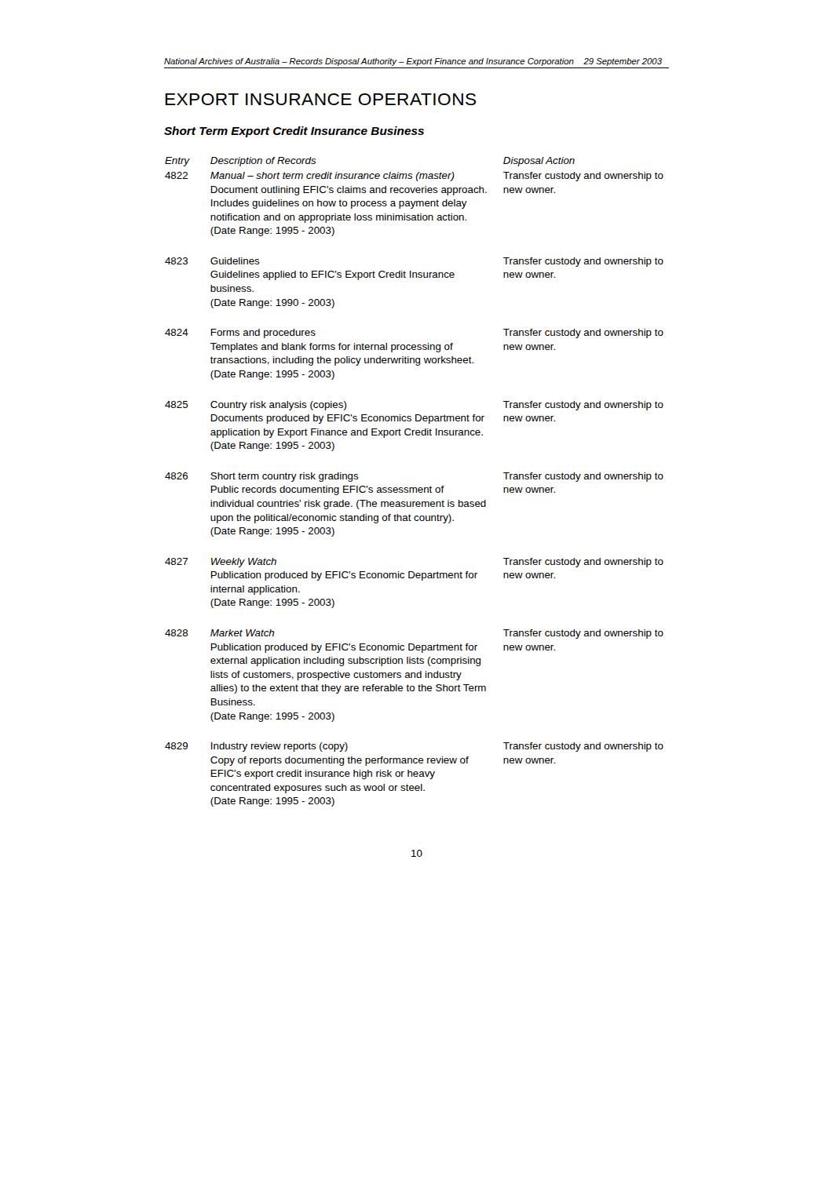National Archives of Australia – Records Disposal Authority – Export Finance and Insurance Corporation 29 September 2003
EXPORT INSURANCE OPERATIONS
Short Term Export Credit Insurance Business
| Entry | Description of Records | Disposal Action |
| --- | --- | --- |
| 4822 | Manual – short term credit insurance claims (master) Document outlining EFIC's claims and recoveries approach. Includes guidelines on how to process a payment delay notification and on appropriate loss minimisation action. (Date Range: 1995 - 2003) | Transfer custody and ownership to new owner. |
| 4823 | Guidelines Guidelines applied to EFIC's Export Credit Insurance business. (Date Range: 1990 - 2003) | Transfer custody and ownership to new owner. |
| 4824 | Forms and procedures Templates and blank forms for internal processing of transactions, including the policy underwriting worksheet. (Date Range: 1995 - 2003) | Transfer custody and ownership to new owner. |
| 4825 | Country risk analysis (copies) Documents produced by EFIC's Economics Department for application by Export Finance and Export Credit Insurance. (Date Range: 1995 - 2003) | Transfer custody and ownership to new owner. |
| 4826 | Short term country risk gradings Public records documenting EFIC's assessment of individual countries' risk grade. (The measurement is based upon the political/economic standing of that country). (Date Range: 1995 - 2003) | Transfer custody and ownership to new owner. |
| 4827 | Weekly Watch Publication produced by EFIC's Economic Department for internal application. (Date Range: 1995 - 2003) | Transfer custody and ownership to new owner. |
| 4828 | Market Watch Publication produced by EFIC's Economic Department for external application including subscription lists (comprising lists of customers, prospective customers and industry allies) to the extent that they are referable to the Short Term Business. (Date Range: 1995 - 2003) | Transfer custody and ownership to new owner. |
| 4829 | Industry review reports (copy) Copy of reports documenting the performance review of EFIC's export credit insurance high risk or heavy concentrated exposures such as wool or steel. (Date Range: 1995 - 2003) | Transfer custody and ownership to new owner. |
10